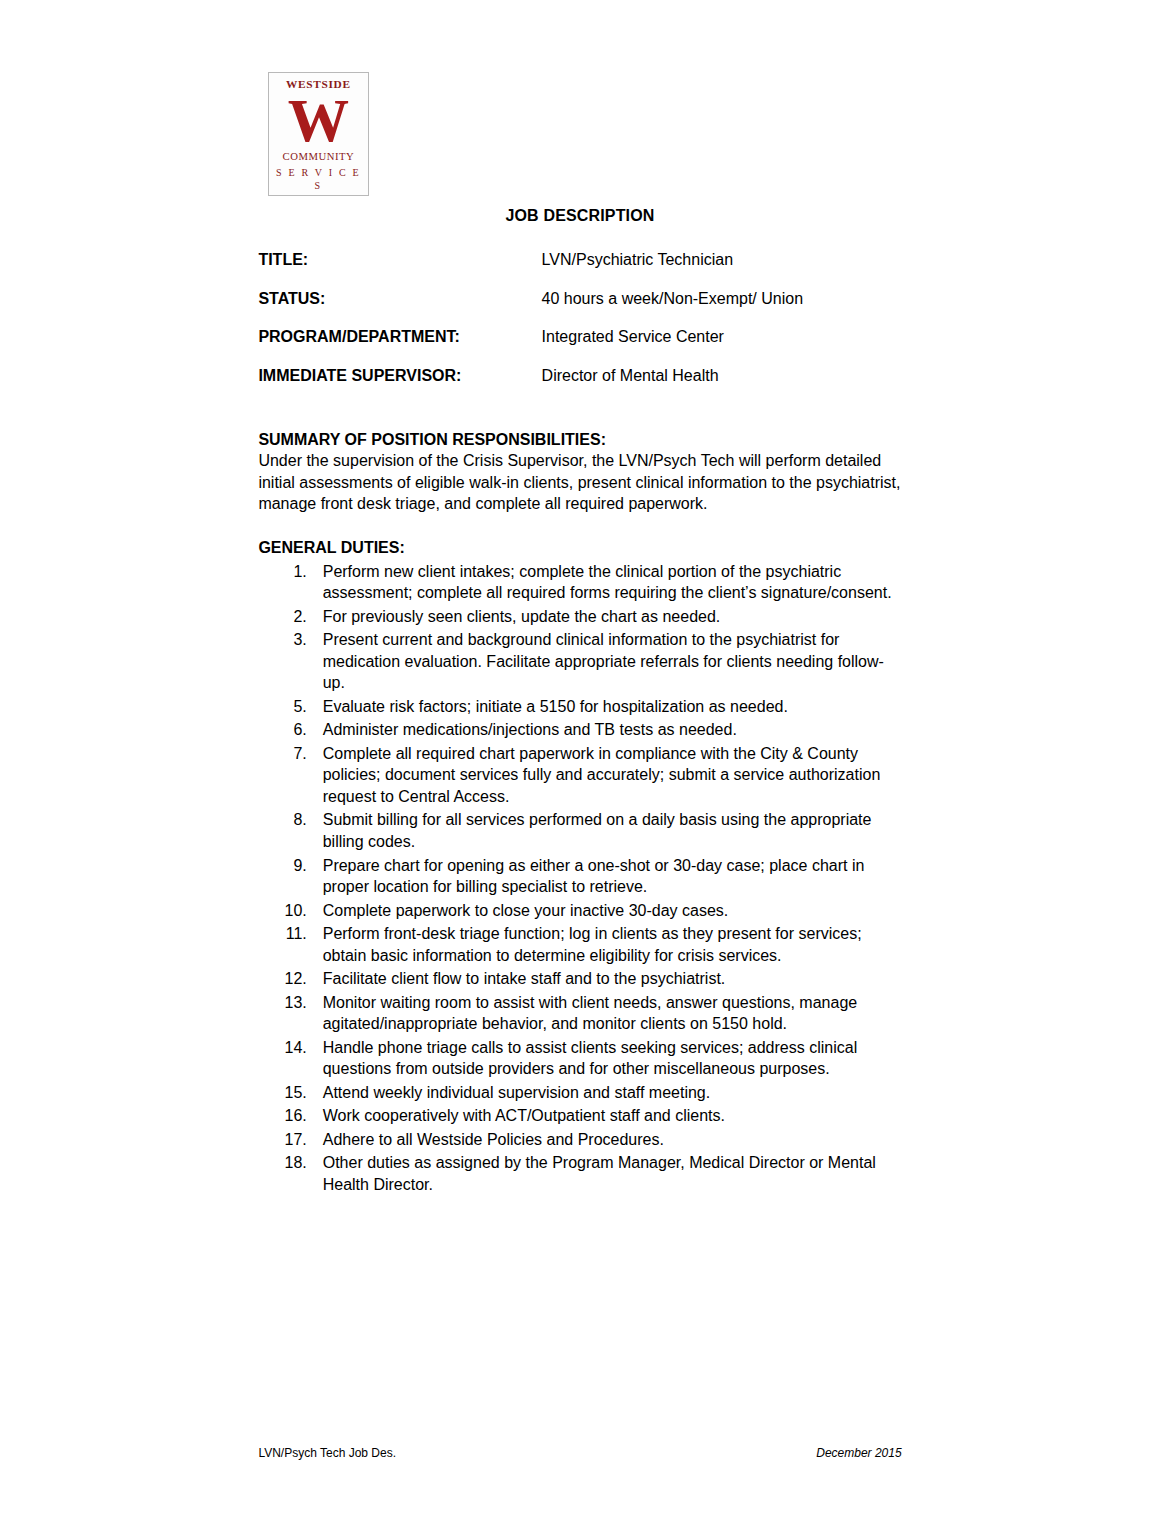WESTSIDE
W
COMMUNITY
S E R V I C E S
JOB DESCRIPTION
| TITLE: | LVN/Psychiatric Technician |
| STATUS: | 40 hours a week/Non-Exempt/ Union |
| PROGRAM/DEPARTMENT: | Integrated Service Center |
| IMMEDIATE SUPERVISOR: | Director of Mental Health |
SUMMARY OF POSITION RESPONSIBILITIES:
Under the supervision of the Crisis Supervisor, the LVN/Psych Tech will perform detailed initial assessments of eligible walk-in clients, present clinical information to the psychiatrist, manage front desk triage, and complete all required paperwork.
GENERAL DUTIES:
Perform new client intakes; complete the clinical portion of the psychiatric assessment; complete all required forms requiring the client’s signature/consent.
For previously seen clients, update the chart as needed.
Present current and background clinical information to the psychiatrist for medication evaluation. Facilitate appropriate referrals for clients needing follow-up.
Evaluate risk factors; initiate a 5150 for hospitalization as needed.
Administer medications/injections and TB tests as needed.
Complete all required chart paperwork in compliance with the City & County policies; document services fully and accurately; submit a service authorization request to Central Access.
Submit billing for all services performed on a daily basis using the appropriate billing codes.
Prepare chart for opening as either a one-shot or 30-day case; place chart in proper location for billing specialist to retrieve.
Complete paperwork to close your inactive 30-day cases.
Perform front-desk triage function; log in clients as they present for services; obtain basic information to determine eligibility for crisis services.
Facilitate client flow to intake staff and to the psychiatrist.
Monitor waiting room to assist with client needs, answer questions, manage agitated/inappropriate behavior, and monitor clients on 5150 hold.
Handle phone triage calls to assist clients seeking services; address clinical questions from outside providers and for other miscellaneous purposes.
Attend weekly individual supervision and staff meeting.
Work cooperatively with ACT/Outpatient staff and clients.
Adhere to all Westside Policies and Procedures.
Other duties as assigned by the Program Manager, Medical Director or Mental Health Director.
LVN/Psych Tech Job Des.
December 2015